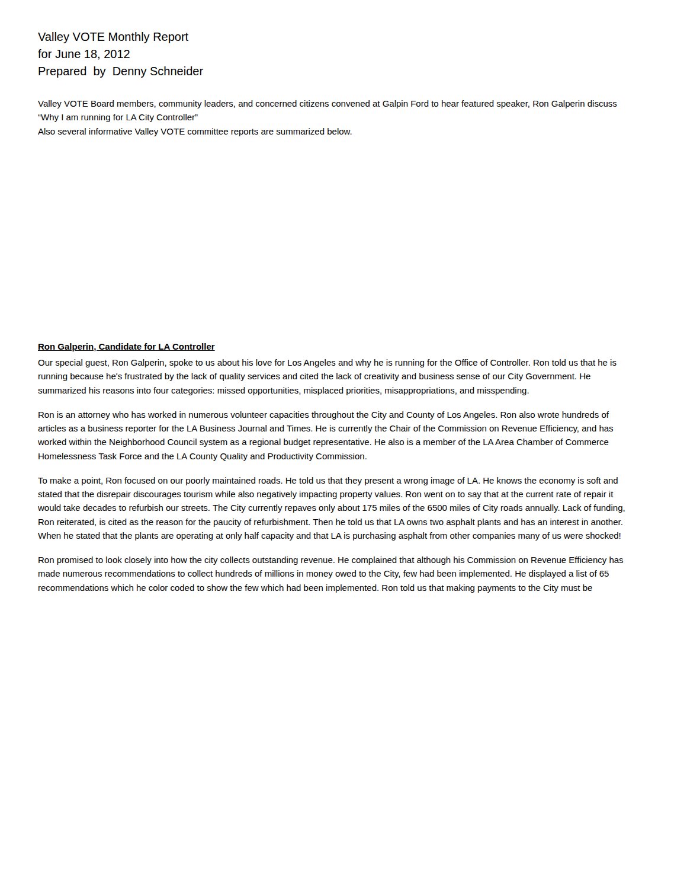Valley VOTE Monthly Report for June 18, 2012 Prepared by Denny Schneider
Valley VOTE Board members, community leaders, and concerned citizens convened at Galpin Ford to hear featured speaker, Ron Galperin discuss “Why I am running for LA City Controller”
Also several informative Valley VOTE committee reports are summarized below.
Ron Galperin, Candidate for LA Controller
Our special guest, Ron Galperin, spoke to us about his love for Los Angeles and why he is running for the Office of Controller. Ron told us that he is running because he's frustrated by the lack of quality services and cited the lack of creativity and business sense of our City Government. He summarized his reasons into four categories: missed opportunities, misplaced priorities, misappropriations, and misspending.
Ron is an attorney who has worked in numerous volunteer capacities throughout the City and County of Los Angeles. Ron also wrote hundreds of articles as a business reporter for the LA Business Journal and Times. He is currently the Chair of the Commission on Revenue Efficiency, and has worked within the Neighborhood Council system as a regional budget representative. He also is a member of the LA Area Chamber of Commerce Homelessness Task Force and the LA County Quality and Productivity Commission.
To make a point, Ron focused on our poorly maintained roads. He told us that they present a wrong image of LA. He knows the economy is soft and stated that the disrepair discourages tourism while also negatively impacting property values. Ron went on to say that at the current rate of repair it would take decades to refurbish our streets. The City currently repaves only about 175 miles of the 6500 miles of City roads annually. Lack of funding, Ron reiterated, is cited as the reason for the paucity of refurbishment. Then he told us that LA owns two asphalt plants and has an interest in another. When he stated that the plants are operating at only half capacity and that LA is purchasing asphalt from other companies many of us were shocked!
Ron promised to look closely into how the city collects outstanding revenue. He complained that although his Commission on Revenue Efficiency has made numerous recommendations to collect hundreds of millions in money owed to the City, few had been implemented. He displayed a list of 65 recommendations which he color coded to show the few which had been implemented. Ron told us that making payments to the City must be